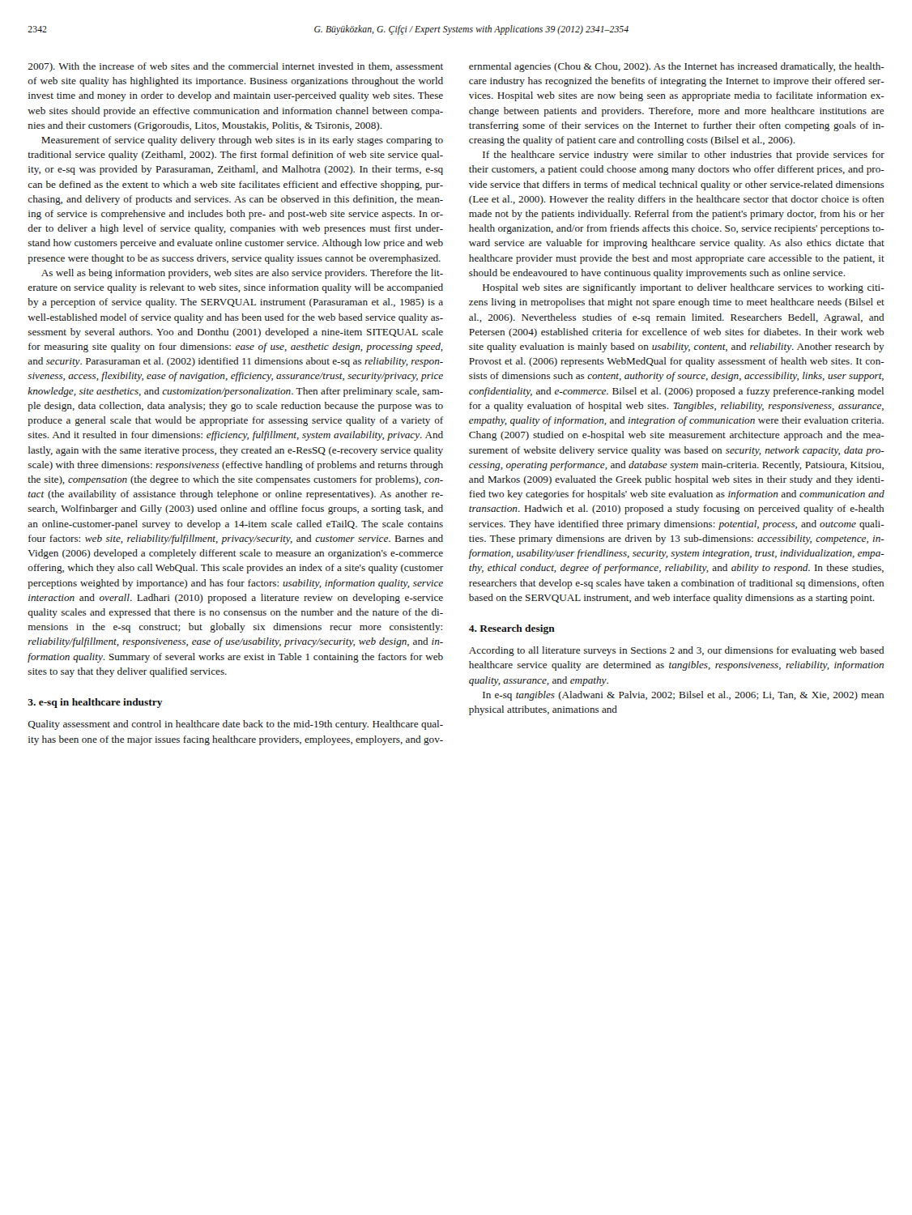2342 G. Büyüközkan, G. Çifçi / Expert Systems with Applications 39 (2012) 2341–2354
2007). With the increase of web sites and the commercial internet invested in them, assessment of web site quality has highlighted its importance. Business organizations throughout the world invest time and money in order to develop and maintain user-perceived quality web sites. These web sites should provide an effective communication and information channel between companies and their customers (Grigoroudis, Litos, Moustakis, Politis, & Tsironis, 2008).
Measurement of service quality delivery through web sites is in its early stages comparing to traditional service quality (Zeithaml, 2002). The first formal definition of web site service quality, or e-sq was provided by Parasuraman, Zeithaml, and Malhotra (2002). In their terms, e-sq can be defined as the extent to which a web site facilitates efficient and effective shopping, purchasing, and delivery of products and services. As can be observed in this definition, the meaning of service is comprehensive and includes both pre- and post-web site service aspects. In order to deliver a high level of service quality, companies with web presences must first understand how customers perceive and evaluate online customer service. Although low price and web presence were thought to be as success drivers, service quality issues cannot be overemphasized.
As well as being information providers, web sites are also service providers. Therefore the literature on service quality is relevant to web sites, since information quality will be accompanied by a perception of service quality. The SERVQUAL instrument (Parasuraman et al., 1985) is a well-established model of service quality and has been used for the web based service quality assessment by several authors. Yoo and Donthu (2001) developed a nine-item SITEQUAL scale for measuring site quality on four dimensions: ease of use, aesthetic design, processing speed, and security. Parasuraman et al. (2002) identified 11 dimensions about e-sq as reliability, responsiveness, access, flexibility, ease of navigation, efficiency, assurance/trust, security/privacy, price knowledge, site aesthetics, and customization/personalization. Then after preliminary scale, sample design, data collection, data analysis; they go to scale reduction because the purpose was to produce a general scale that would be appropriate for assessing service quality of a variety of sites. And it resulted in four dimensions: efficiency, fulfillment, system availability, privacy. And lastly, again with the same iterative process, they created an e-ResSQ (e-recovery service quality scale) with three dimensions: responsiveness (effective handling of problems and returns through the site), compensation (the degree to which the site compensates customers for problems), contact (the availability of assistance through telephone or online representatives). As another research, Wolfinbarger and Gilly (2003) used online and offline focus groups, a sorting task, and an online-customer-panel survey to develop a 14-item scale called eTailQ. The scale contains four factors: web site, reliability/fulfillment, privacy/security, and customer service. Barnes and Vidgen (2006) developed a completely different scale to measure an organization's e-commerce offering, which they also call WebQual. This scale provides an index of a site's quality (customer perceptions weighted by importance) and has four factors: usability, information quality, service interaction and overall. Ladhari (2010) proposed a literature review on developing e-service quality scales and expressed that there is no consensus on the number and the nature of the dimensions in the e-sq construct; but globally six dimensions recur more consistently: reliability/fulfillment, responsiveness, ease of use/usability, privacy/security, web design, and information quality. Summary of several works are exist in Table 1 containing the factors for web sites to say that they deliver qualified services.
3. e-sq in healthcare industry
Quality assessment and control in healthcare date back to the mid-19th century. Healthcare quality has been one of the major issues facing healthcare providers, employees, employers, and governmental agencies (Chou & Chou, 2002). As the Internet has increased dramatically, the healthcare industry has recognized the benefits of integrating the Internet to improve their offered services. Hospital web sites are now being seen as appropriate media to facilitate information exchange between patients and providers. Therefore, more and more healthcare institutions are transferring some of their services on the Internet to further their often competing goals of increasing the quality of patient care and controlling costs (Bilsel et al., 2006).
If the healthcare service industry were similar to other industries that provide services for their customers, a patient could choose among many doctors who offer different prices, and provide service that differs in terms of medical technical quality or other service-related dimensions (Lee et al., 2000). However the reality differs in the healthcare sector that doctor choice is often made not by the patients individually. Referral from the patient's primary doctor, from his or her health organization, and/or from friends affects this choice. So, service recipients' perceptions toward service are valuable for improving healthcare service quality. As also ethics dictate that healthcare provider must provide the best and most appropriate care accessible to the patient, it should be endeavoured to have continuous quality improvements such as online service.
Hospital web sites are significantly important to deliver healthcare services to working citizens living in metropolises that might not spare enough time to meet healthcare needs (Bilsel et al., 2006). Nevertheless studies of e-sq remain limited. Researchers Bedell, Agrawal, and Petersen (2004) established criteria for excellence of web sites for diabetes. In their work web site quality evaluation is mainly based on usability, content, and reliability. Another research by Provost et al. (2006) represents WebMedQual for quality assessment of health web sites. It consists of dimensions such as content, authority of source, design, accessibility, links, user support, confidentiality, and e-commerce. Bilsel et al. (2006) proposed a fuzzy preference-ranking model for a quality evaluation of hospital web sites. Tangibles, reliability, responsiveness, assurance, empathy, quality of information, and integration of communication were their evaluation criteria. Chang (2007) studied on e-hospital web site measurement architecture approach and the measurement of website delivery service quality was based on security, network capacity, data processing, operating performance, and database system main-criteria. Recently, Patsioura, Kitsiou, and Markos (2009) evaluated the Greek public hospital web sites in their study and they identified two key categories for hospitals' web site evaluation as information and communication and transaction. Hadwich et al. (2010) proposed a study focusing on perceived quality of e-health services. They have identified three primary dimensions: potential, process, and outcome qualities. These primary dimensions are driven by 13 sub-dimensions: accessibility, competence, information, usability/user friendliness, security, system integration, trust, individualization, empathy, ethical conduct, degree of performance, reliability, and ability to respond. In these studies, researchers that develop e-sq scales have taken a combination of traditional sq dimensions, often based on the SERVQUAL instrument, and web interface quality dimensions as a starting point.
4. Research design
According to all literature surveys in Sections 2 and 3, our dimensions for evaluating web based healthcare service quality are determined as tangibles, responsiveness, reliability, information quality, assurance, and empathy.
In e-sq tangibles (Aladwani & Palvia, 2002; Bilsel et al., 2006; Li, Tan, & Xie, 2002) mean physical attributes, animations and